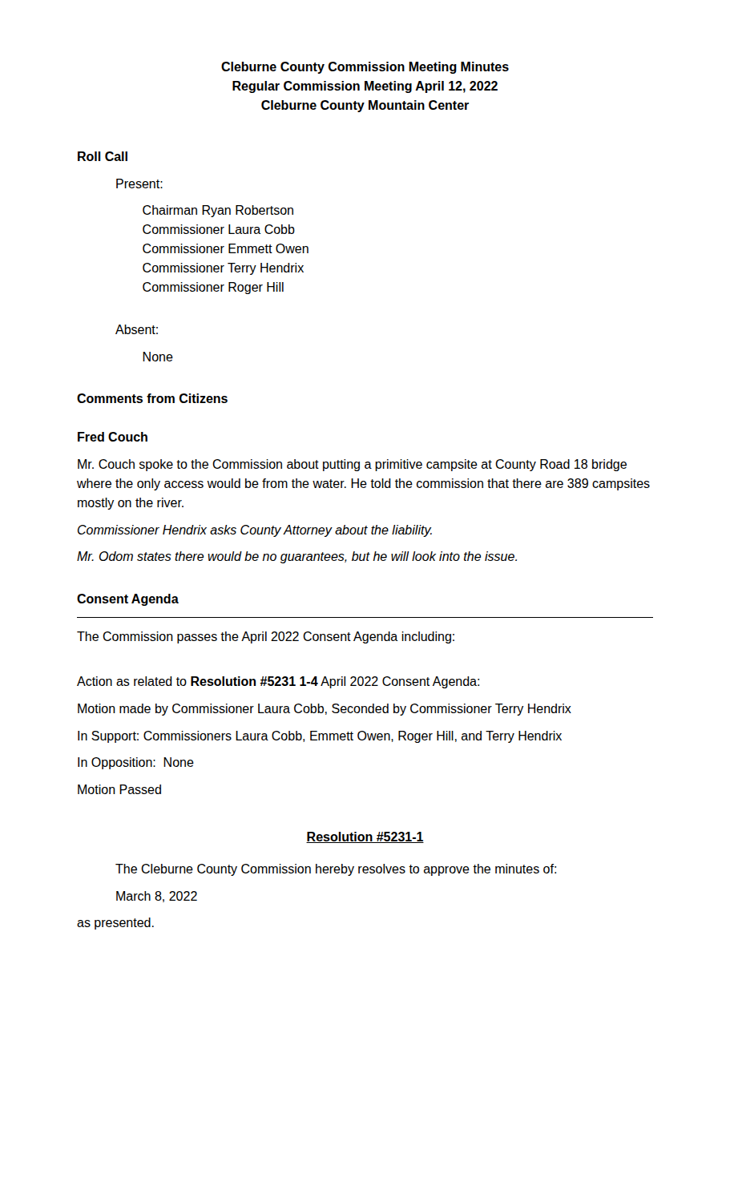Cleburne County Commission Meeting Minutes
Regular Commission Meeting April 12, 2022
Cleburne County Mountain Center
Roll Call
Present:
Chairman Ryan Robertson
Commissioner Laura Cobb
Commissioner Emmett Owen
Commissioner Terry Hendrix
Commissioner Roger Hill
Absent:
None
Comments from Citizens
Fred Couch
Mr. Couch spoke to the Commission about putting a primitive campsite at County Road 18 bridge where the only access would be from the water. He told the commission that there are 389 campsites mostly on the river.
Commissioner Hendrix asks County Attorney about the liability.
Mr. Odom states there would be no guarantees, but he will look into the issue.
Consent Agenda
The Commission passes the April 2022 Consent Agenda including:
Action as related to Resolution #5231 1-4 April 2022 Consent Agenda:
Motion made by Commissioner Laura Cobb, Seconded by Commissioner Terry Hendrix
In Support: Commissioners Laura Cobb, Emmett Owen, Roger Hill, and Terry Hendrix
In Opposition: None
Motion Passed
Resolution #5231-1
The Cleburne County Commission hereby resolves to approve the minutes of:
March 8, 2022
as presented.